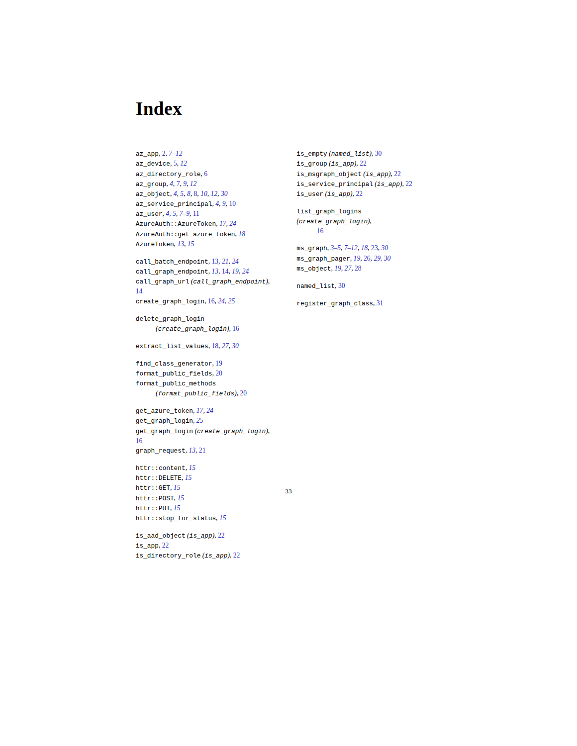Index
az_app, 2, 7–12
az_device, 5, 12
az_directory_role, 6
az_group, 4, 7, 9, 12
az_object, 4, 5, 8, 8, 10, 12, 30
az_service_principal, 4, 9, 10
az_user, 4, 5, 7–9, 11
AzureAuth::AzureToken, 17, 24
AzureAuth::get_azure_token, 18
AzureToken, 13, 15
call_batch_endpoint, 13, 21, 24
call_graph_endpoint, 13, 14, 19, 24
call_graph_url (call_graph_endpoint), 14
create_graph_login, 16, 24, 25
delete_graph_login
(create_graph_login), 16
extract_list_values, 18, 27, 30
find_class_generator, 19
format_public_fields, 20
format_public_methods
(format_public_fields), 20
get_azure_token, 17, 24
get_graph_login, 25
get_graph_login (create_graph_login), 16
graph_request, 13, 21
httr::content, 15
httr::DELETE, 15
httr::GET, 15
httr::POST, 15
httr::PUT, 15
httr::stop_for_status, 15
is_aad_object (is_app), 22
is_app, 22
is_directory_role (is_app), 22
is_empty (named_list), 30
is_group (is_app), 22
is_msgraph_object (is_app), 22
is_service_principal (is_app), 22
is_user (is_app), 22
list_graph_logins (create_graph_login),
16
ms_graph, 3–5, 7–12, 18, 23, 30
ms_graph_pager, 19, 26, 29, 30
ms_object, 19, 27, 28
named_list, 30
register_graph_class, 31
33